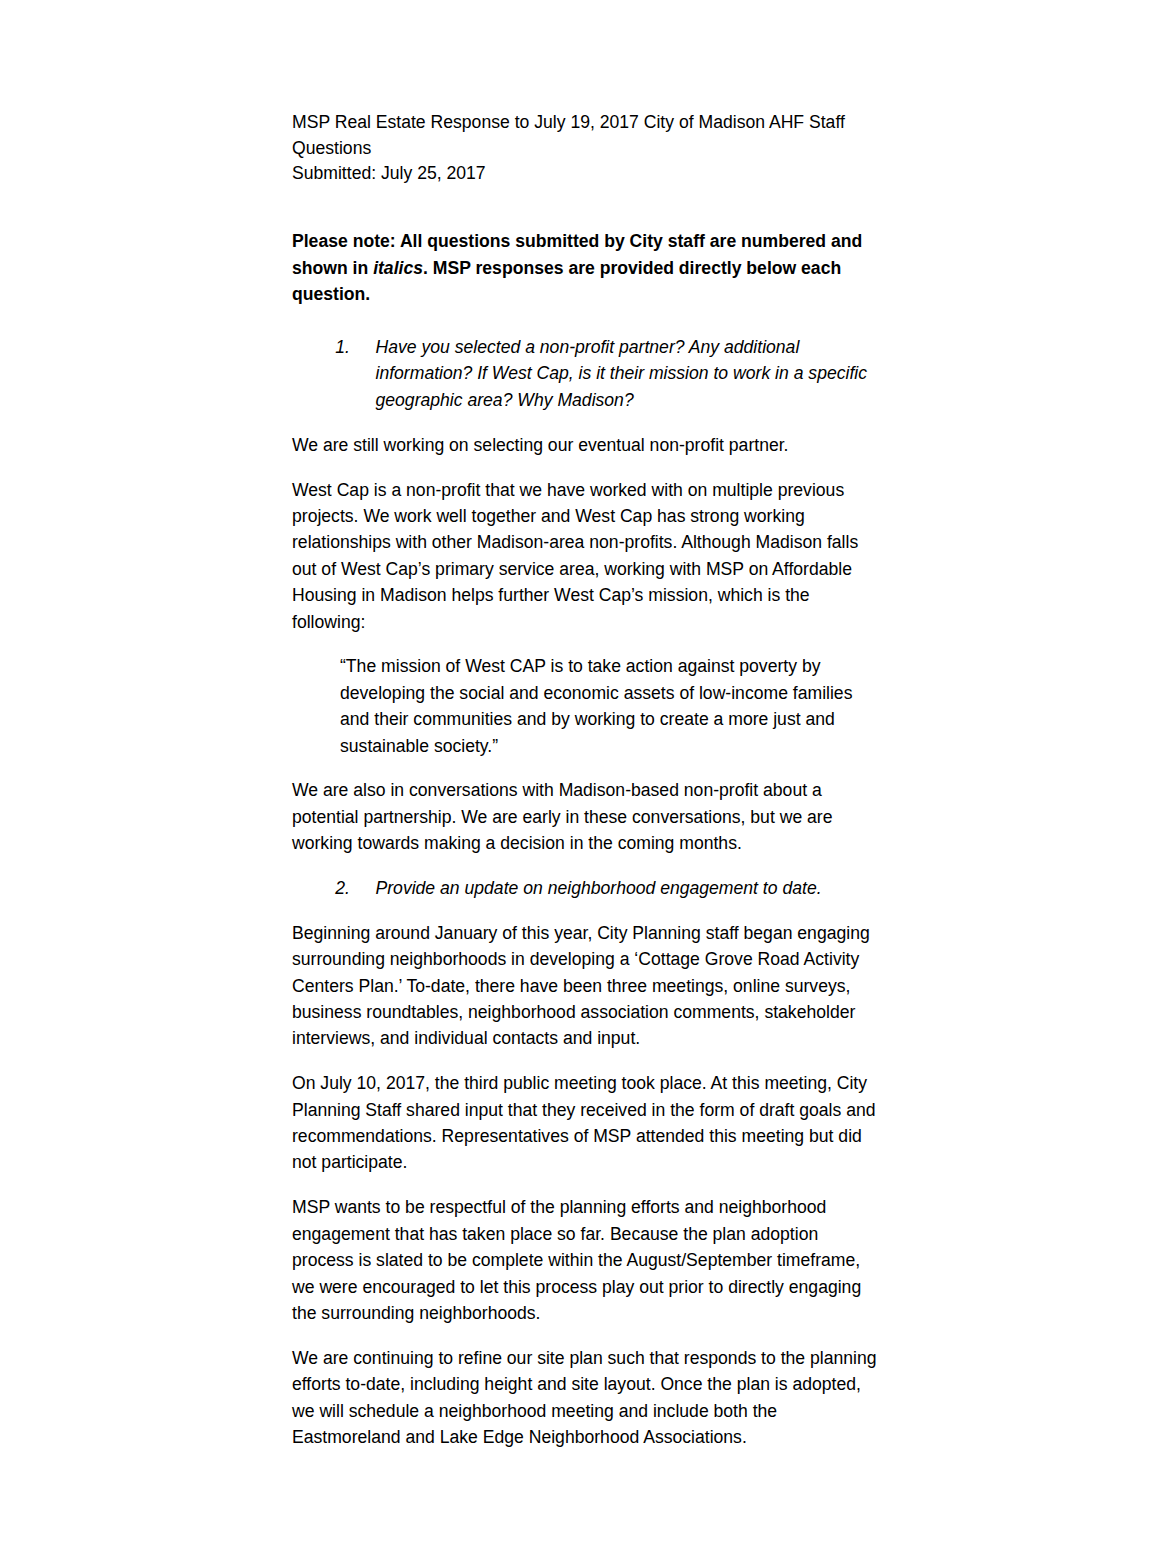MSP Real Estate Response to July 19, 2017 City of Madison AHF Staff Questions
Submitted: July 25, 2017
Please note: All questions submitted by City staff are numbered and shown in italics. MSP responses are provided directly below each question.
1. Have you selected a non-profit partner? Any additional information? If West Cap, is it their mission to work in a specific geographic area? Why Madison?
We are still working on selecting our eventual non-profit partner.
West Cap is a non-profit that we have worked with on multiple previous projects. We work well together and West Cap has strong working relationships with other Madison-area non-profits. Although Madison falls out of West Cap’s primary service area, working with MSP on Affordable Housing in Madison helps further West Cap’s mission, which is the following:
“The mission of West CAP is to take action against poverty by developing the social and economic assets of low-income families and their communities and by working to create a more just and sustainable society.”
We are also in conversations with Madison-based non-profit about a potential partnership. We are early in these conversations, but we are working towards making a decision in the coming months.
2. Provide an update on neighborhood engagement to date.
Beginning around January of this year, City Planning staff began engaging surrounding neighborhoods in developing a ‘Cottage Grove Road Activity Centers Plan.’ To-date, there have been three meetings, online surveys, business roundtables, neighborhood association comments, stakeholder interviews, and individual contacts and input.
On July 10, 2017, the third public meeting took place. At this meeting, City Planning Staff shared input that they received in the form of draft goals and recommendations. Representatives of MSP attended this meeting but did not participate.
MSP wants to be respectful of the planning efforts and neighborhood engagement that has taken place so far. Because the plan adoption process is slated to be complete within the August/September timeframe, we were encouraged to let this process play out prior to directly engaging the surrounding neighborhoods.
We are continuing to refine our site plan such that responds to the planning efforts to-date, including height and site layout. Once the plan is adopted, we will schedule a neighborhood meeting and include both the Eastmoreland and Lake Edge Neighborhood Associations.